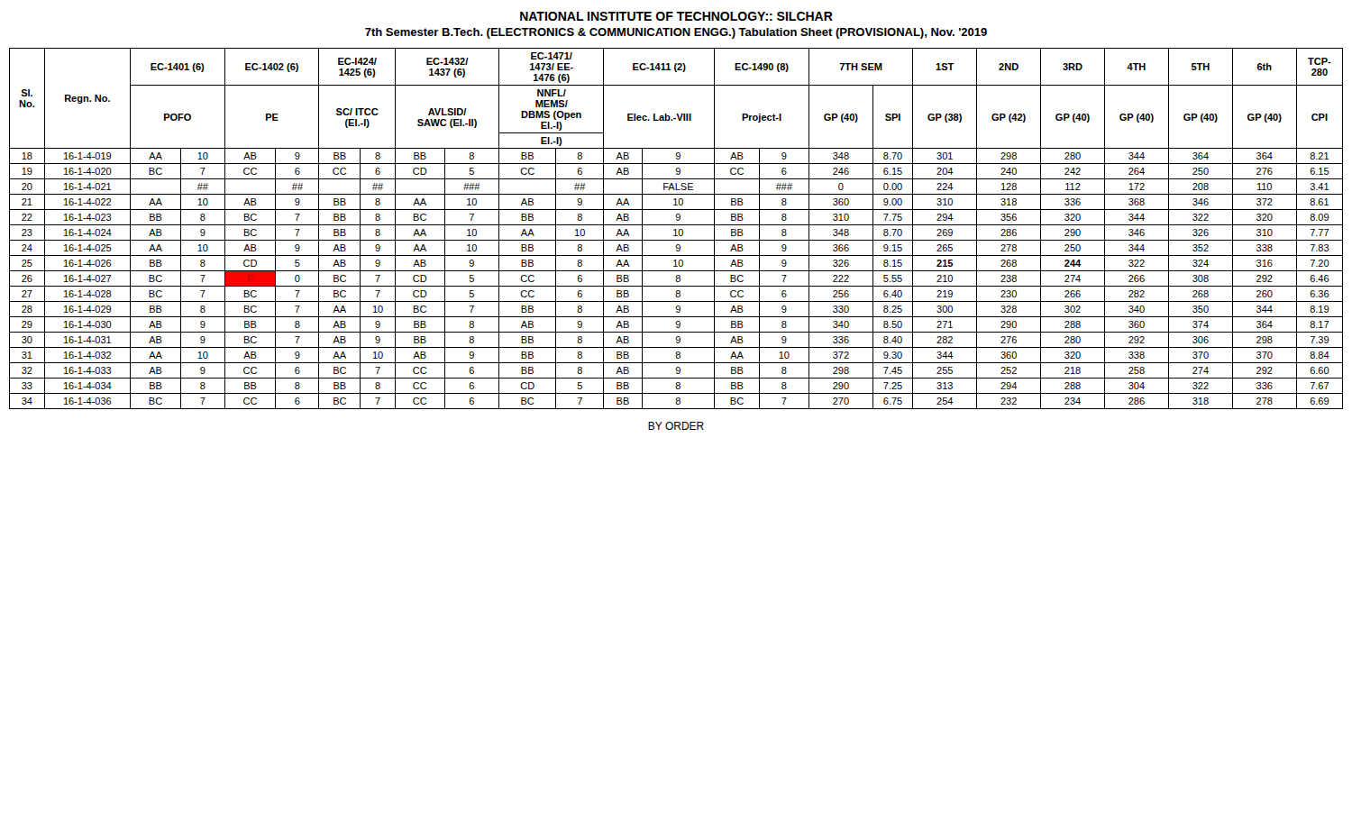NATIONAL INSTITUTE OF TECHNOLOGY:: SILCHAR
7th Semester B.Tech. (ELECTRONICS & COMMUNICATION ENGG.) Tabulation Sheet (PROVISIONAL), Nov. '2019
| Sl. No. | Regn. No. | EC-1401 (6) | EC-1402 (6) | EC-I424/ 1425 (6) | EC-1432/ 1437 (6) | EC-1471/ 1473/ EE- 1476 (6) | EC-1411 (2) | EC-1490 (8) | 7TH SEM | 1ST | 2ND | 3RD | 4TH | 5TH | 6th | TCP- 280 |
| --- | --- | --- | --- | --- | --- | --- | --- | --- | --- | --- | --- | --- | --- | --- | --- | --- |
| POFO | PE | SC/ ITCC (El.-I) | AVLSID/ SAWC (El.-II) | NNFL/ MEMS/ DBMS (Open El.-I) | Elec. Lab.-VIII | Project-I | GP (40) | SPI | GP (38) | GP (42) | GP (40) | GP (40) | GP (40) | GP (40) | CPI |
| El.-I) |
| 18 | 16-1-4-019 | AA | 10 | AB | 9 | BB | 8 | BB | 8 | BB | 8 | AB | 9 | AB | 9 | 348 | 8.70 | 301 | 298 | 280 | 344 | 364 | 364 | 8.21 |
| 19 | 16-1-4-020 | BC | 7 | CC | 6 | CC | 6 | CD | 5 | CC | 6 | AB | 9 | CC | 6 | 246 | 6.15 | 204 | 240 | 242 | 264 | 250 | 276 | 6.15 |
| 20 | 16-1-4-021 | | ## | | ## | | ## | | ### | | ## | | FALSE | | ### | 0 | 0.00 | 224 | 128 | 112 | 172 | 208 | 110 | 3.41 |
| 21 | 16-1-4-022 | AA | 10 | AB | 9 | BB | 8 | AA | 10 | AB | 9 | AA | 10 | BB | 8 | 360 | 9.00 | 310 | 318 | 336 | 368 | 346 | 372 | 8.61 |
| 22 | 16-1-4-023 | BB | 8 | BC | 7 | BB | 8 | BC | 7 | BB | 8 | AB | 9 | BB | 8 | 310 | 7.75 | 294 | 356 | 320 | 344 | 322 | 320 | 8.09 |
| 23 | 16-1-4-024 | AB | 9 | BC | 7 | BB | 8 | AA | 10 | AA | 10 | AA | 10 | BB | 8 | 348 | 8.70 | 269 | 286 | 290 | 346 | 326 | 310 | 7.77 |
| 24 | 16-1-4-025 | AA | 10 | AB | 9 | AB | 9 | AA | 10 | BB | 8 | AB | 9 | AB | 9 | 366 | 9.15 | 265 | 278 | 250 | 344 | 352 | 338 | 7.83 |
| 25 | 16-1-4-026 | BB | 8 | CD | 5 | AB | 9 | AB | 9 | BB | 8 | AA | 10 | AB | 9 | 326 | 8.15 | 215 | 268 | 244 | 322 | 324 | 316 | 7.20 |
| 26 | 16-1-4-027 | BC | 7 | F | 0 | BC | 7 | CD | 5 | CC | 6 | BB | 8 | BC | 7 | 222 | 5.55 | 210 | 238 | 274 | 266 | 308 | 292 | 6.46 |
| 27 | 16-1-4-028 | BC | 7 | BC | 7 | BC | 7 | CD | 5 | CC | 6 | BB | 8 | CC | 6 | 256 | 6.40 | 219 | 230 | 266 | 282 | 268 | 260 | 6.36 |
| 28 | 16-1-4-029 | BB | 8 | BC | 7 | AA | 10 | BC | 7 | BB | 8 | AB | 9 | AB | 9 | 330 | 8.25 | 300 | 328 | 302 | 340 | 350 | 344 | 8.19 |
| 29 | 16-1-4-030 | AB | 9 | BB | 8 | AB | 9 | BB | 8 | AB | 9 | AB | 9 | BB | 8 | 340 | 8.50 | 271 | 290 | 288 | 360 | 374 | 364 | 8.17 |
| 30 | 16-1-4-031 | AB | 9 | BC | 7 | AB | 9 | BB | 8 | BB | 8 | AB | 9 | AB | 9 | 336 | 8.40 | 282 | 276 | 280 | 292 | 306 | 298 | 7.39 |
| 31 | 16-1-4-032 | AA | 10 | AB | 9 | AA | 10 | AB | 9 | BB | 8 | BB | 8 | AA | 10 | 372 | 9.30 | 344 | 360 | 320 | 338 | 370 | 370 | 8.84 |
| 32 | 16-1-4-033 | AB | 9 | CC | 6 | BC | 7 | CC | 6 | BB | 8 | AB | 9 | BB | 8 | 298 | 7.45 | 255 | 252 | 218 | 258 | 274 | 292 | 6.60 |
| 33 | 16-1-4-034 | BB | 8 | BB | 8 | BB | 8 | CC | 6 | CD | 5 | BB | 8 | BB | 8 | 290 | 7.25 | 313 | 294 | 288 | 304 | 322 | 336 | 7.67 |
| 34 | 16-1-4-036 | BC | 7 | CC | 6 | BC | 7 | CC | 6 | BC | 7 | BB | 8 | BC | 7 | 270 | 6.75 | 254 | 232 | 234 | 286 | 318 | 278 | 6.69 |
BY ORDER